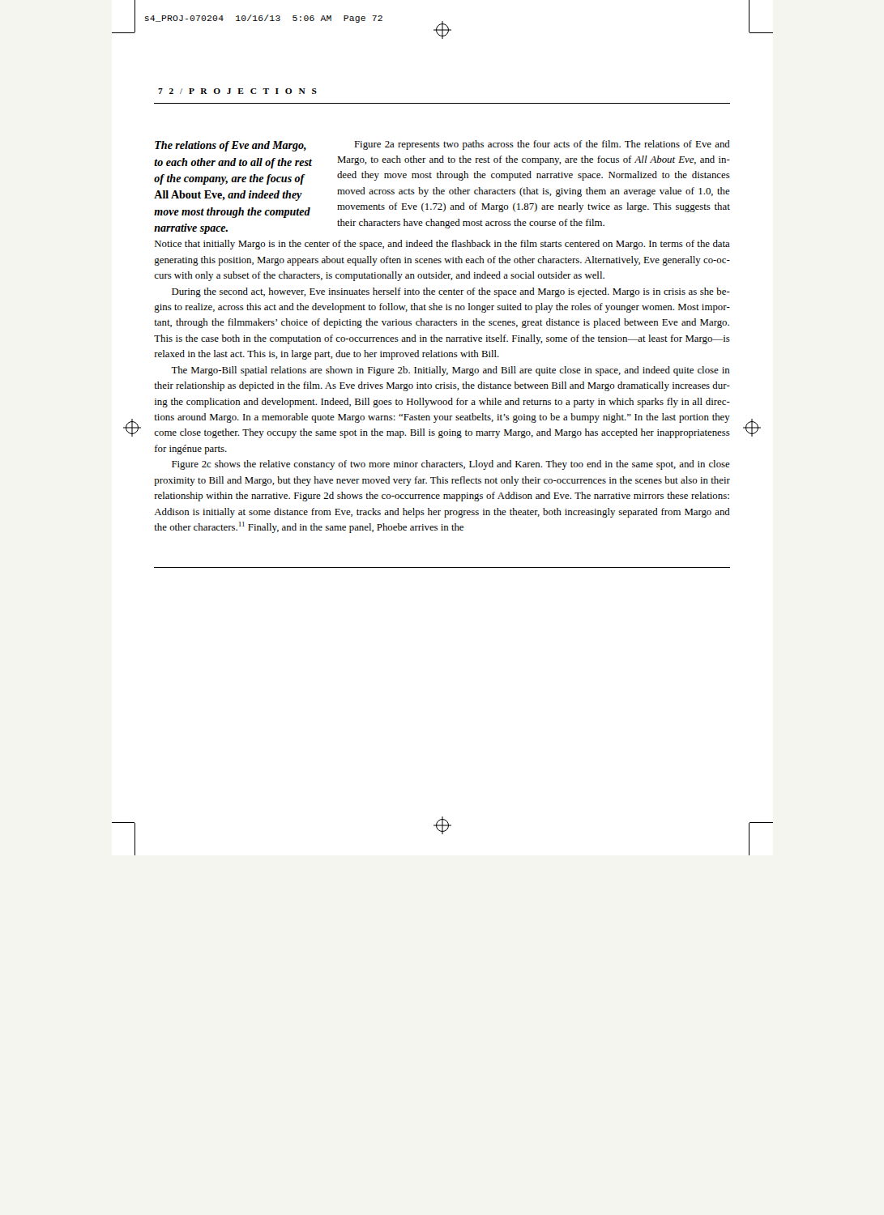s4_PROJ-070204 10/16/13 5:06 AM Page 72
7 2 / P R O J E C T I O N S
The relations of Eve and Margo, to each other and to all of the rest of the company, are the focus of All About Eve, and indeed they move most through the computed narrative space.
Figure 2a represents two paths across the four acts of the film. The relations of Eve and Margo, to each other and to the rest of the company, are the focus of All About Eve, and indeed they move most through the computed narrative space. Normalized to the distances moved across acts by the other characters (that is, giving them an average value of 1.0, the movements of Eve (1.72) and of Margo (1.87) are nearly twice as large. This suggests that their characters have changed most across the course of the film.
Notice that initially Margo is in the center of the space, and indeed the flashback in the film starts centered on Margo. In terms of the data generating this position, Margo appears about equally often in scenes with each of the other characters. Alternatively, Eve generally co-occurs with only a subset of the characters, is computationally an outsider, and indeed a social outsider as well.
During the second act, however, Eve insinuates herself into the center of the space and Margo is ejected. Margo is in crisis as she begins to realize, across this act and the development to follow, that she is no longer suited to play the roles of younger women. Most important, through the filmmakers’ choice of depicting the various characters in the scenes, great distance is placed between Eve and Margo. This is the case both in the computation of co-occurrences and in the narrative itself. Finally, some of the tension—at least for Margo—is relaxed in the last act. This is, in large part, due to her improved relations with Bill.
The Margo-Bill spatial relations are shown in Figure 2b. Initially, Margo and Bill are quite close in space, and indeed quite close in their relationship as depicted in the film. As Eve drives Margo into crisis, the distance between Bill and Margo dramatically increases during the complication and development. Indeed, Bill goes to Hollywood for a while and returns to a party in which sparks fly in all directions around Margo. In a memorable quote Margo warns: “Fasten your seatbelts, it’s going to be a bumpy night.” In the last portion they come close together. They occupy the same spot in the map. Bill is going to marry Margo, and Margo has accepted her inappropriateness for ingénue parts.
Figure 2c shows the relative constancy of two more minor characters, Lloyd and Karen. They too end in the same spot, and in close proximity to Bill and Margo, but they have never moved very far. This reflects not only their co-occurrences in the scenes but also in their relationship within the narrative. Figure 2d shows the co-occurrence mappings of Addison and Eve. The narrative mirrors these relations: Addison is initially at some distance from Eve, tracks and helps her progress in the theater, both increasingly separated from Margo and the other characters.11 Finally, and in the same panel, Phoebe arrives in the